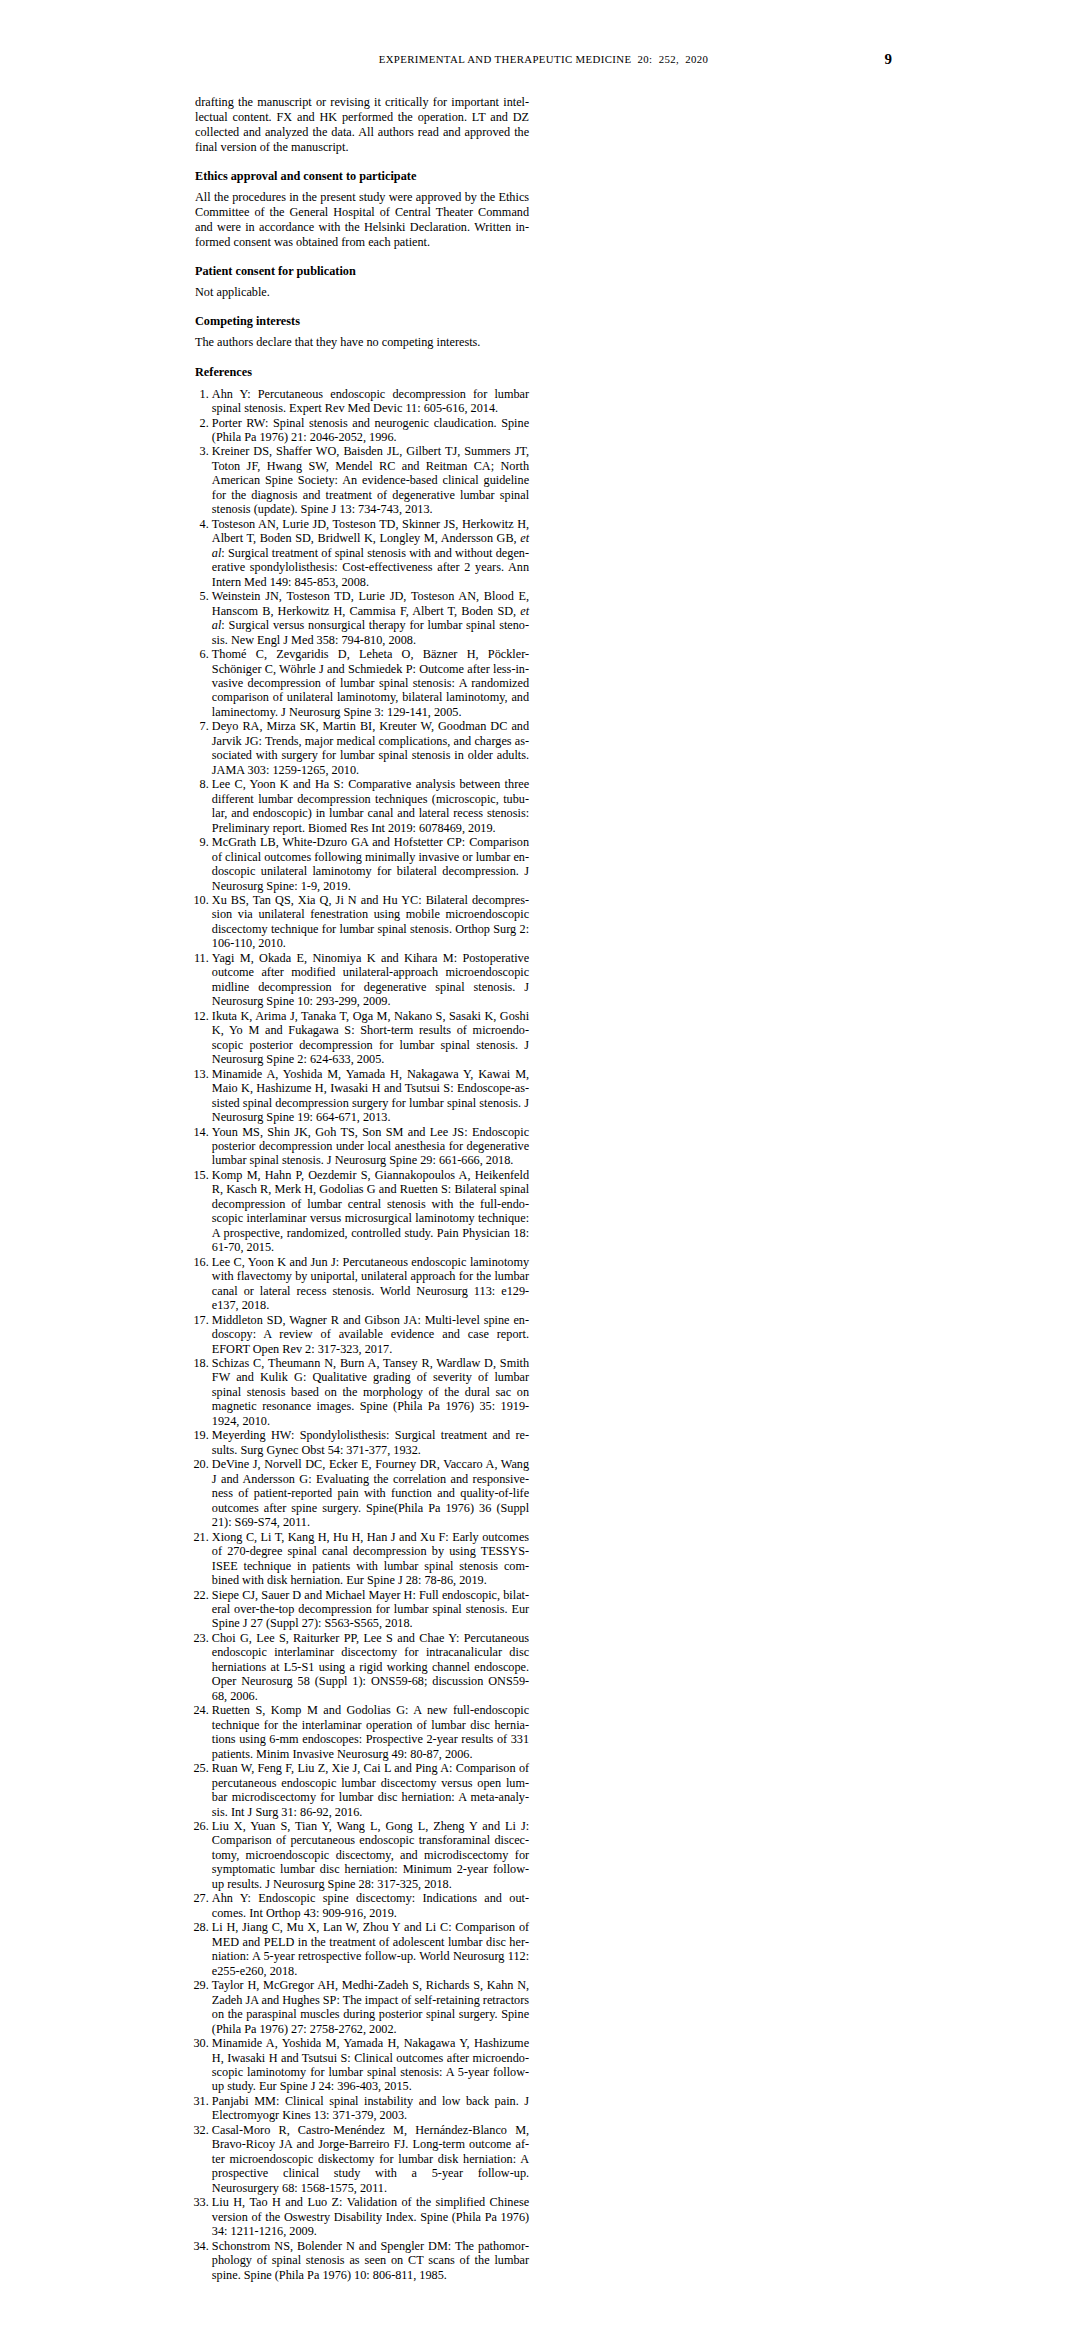EXPERIMENTAL AND THERAPEUTIC MEDICINE 20: 252, 2020
9
drafting the manuscript or revising it critically for important intellectual content. FX and HK performed the operation. LT and DZ collected and analyzed the data. All authors read and approved the final version of the manuscript.
Ethics approval and consent to participate
All the procedures in the present study were approved by the Ethics Committee of the General Hospital of Central Theater Command and were in accordance with the Helsinki Declaration. Written informed consent was obtained from each patient.
Patient consent for publication
Not applicable.
Competing interests
The authors declare that they have no competing interests.
References
Ahn Y: Percutaneous endoscopic decompression for lumbar spinal stenosis. Expert Rev Med Devic 11: 605-616, 2014.
Porter RW: Spinal stenosis and neurogenic claudication. Spine (Phila Pa 1976) 21: 2046-2052, 1996.
Kreiner DS, Shaffer WO, Baisden JL, Gilbert TJ, Summers JT, Toton JF, Hwang SW, Mendel RC and Reitman CA; North American Spine Society: An evidence-based clinical guideline for the diagnosis and treatment of degenerative lumbar spinal stenosis (update). Spine J 13: 734-743, 2013.
Tosteson AN, Lurie JD, Tosteson TD, Skinner JS, Herkowitz H, Albert T, Boden SD, Bridwell K, Longley M, Andersson GB, et al: Surgical treatment of spinal stenosis with and without degenerative spondylolisthesis: Cost-effectiveness after 2 years. Ann Intern Med 149: 845-853, 2008.
Weinstein JN, Tosteson TD, Lurie JD, Tosteson AN, Blood E, Hanscom B, Herkowitz H, Cammisa F, Albert T, Boden SD, et al: Surgical versus nonsurgical therapy for lumbar spinal stenosis. New Engl J Med 358: 794-810, 2008.
Thomé C, Zevgaridis D, Leheta O, Bäzner H, Pöckler-Schöniger C, Wöhrle J and Schmiedek P: Outcome after less-invasive decompression of lumbar spinal stenosis: A randomized comparison of unilateral laminotomy, bilateral laminotomy, and laminectomy. J Neurosurg Spine 3: 129-141, 2005.
Deyo RA, Mirza SK, Martin BI, Kreuter W, Goodman DC and Jarvik JG: Trends, major medical complications, and charges associated with surgery for lumbar spinal stenosis in older adults. JAMA 303: 1259-1265, 2010.
Lee C, Yoon K and Ha S: Comparative analysis between three different lumbar decompression techniques (microscopic, tubular, and endoscopic) in lumbar canal and lateral recess stenosis: Preliminary report. Biomed Res Int 2019: 6078469, 2019.
McGrath LB, White-Dzuro GA and Hofstetter CP: Comparison of clinical outcomes following minimally invasive or lumbar endoscopic unilateral laminotomy for bilateral decompression. J Neurosurg Spine: 1-9, 2019.
Xu BS, Tan QS, Xia Q, Ji N and Hu YC: Bilateral decompression via unilateral fenestration using mobile microendoscopic discectomy technique for lumbar spinal stenosis. Orthop Surg 2: 106-110, 2010.
Yagi M, Okada E, Ninomiya K and Kihara M: Postoperative outcome after modified unilateral-approach microendoscopic midline decompression for degenerative spinal stenosis. J Neurosurg Spine 10: 293-299, 2009.
Ikuta K, Arima J, Tanaka T, Oga M, Nakano S, Sasaki K, Goshi K, Yo M and Fukagawa S: Short-term results of microendoscopic posterior decompression for lumbar spinal stenosis. J Neurosurg Spine 2: 624-633, 2005.
Minamide A, Yoshida M, Yamada H, Nakagawa Y, Kawai M, Maio K, Hashizume H, Iwasaki H and Tsutsui S: Endoscope-assisted spinal decompression surgery for lumbar spinal stenosis. J Neurosurg Spine 19: 664-671, 2013.
Youn MS, Shin JK, Goh TS, Son SM and Lee JS: Endoscopic posterior decompression under local anesthesia for degenerative lumbar spinal stenosis. J Neurosurg Spine 29: 661-666, 2018.
Komp M, Hahn P, Oezdemir S, Giannakopoulos A, Heikenfeld R, Kasch R, Merk H, Godolias G and Ruetten S: Bilateral spinal decompression of lumbar central stenosis with the full-endoscopic interlaminar versus microsurgical laminotomy technique: A prospective, randomized, controlled study. Pain Physician 18: 61-70, 2015.
Lee C, Yoon K and Jun J: Percutaneous endoscopic laminotomy with flavectomy by uniportal, unilateral approach for the lumbar canal or lateral recess stenosis. World Neurosurg 113: e129-e137, 2018.
Middleton SD, Wagner R and Gibson JA: Multi-level spine endoscopy: A review of available evidence and case report. EFORT Open Rev 2: 317-323, 2017.
Schizas C, Theumann N, Burn A, Tansey R, Wardlaw D, Smith FW and Kulik G: Qualitative grading of severity of lumbar spinal stenosis based on the morphology of the dural sac on magnetic resonance images. Spine (Phila Pa 1976) 35: 1919-1924, 2010.
Meyerding HW: Spondylolisthesis: Surgical treatment and results. Surg Gynec Obst 54: 371-377, 1932.
DeVine J, Norvell DC, Ecker E, Fourney DR, Vaccaro A, Wang J and Andersson G: Evaluating the correlation and responsiveness of patient-reported pain with function and quality-of-life outcomes after spine surgery. Spine(Phila Pa 1976) 36 (Suppl 21): S69-S74, 2011.
Xiong C, Li T, Kang H, Hu H, Han J and Xu F: Early outcomes of 270-degree spinal canal decompression by using TESSYS-ISEE technique in patients with lumbar spinal stenosis combined with disk herniation. Eur Spine J 28: 78-86, 2019.
Siepe CJ, Sauer D and Michael Mayer H: Full endoscopic, bilateral over-the-top decompression for lumbar spinal stenosis. Eur Spine J 27 (Suppl 27): S563-S565, 2018.
Choi G, Lee S, Raiturker PP, Lee S and Chae Y: Percutaneous endoscopic interlaminar discectomy for intracanalicular disc herniations at L5-S1 using a rigid working channel endoscope. Oper Neurosurg 58 (Suppl 1): ONS59-68; discussion ONS59-68, 2006.
Ruetten S, Komp M and Godolias G: A new full-endoscopic technique for the interlaminar operation of lumbar disc herniations using 6-mm endoscopes: Prospective 2-year results of 331 patients. Minim Invasive Neurosurg 49: 80-87, 2006.
Ruan W, Feng F, Liu Z, Xie J, Cai L and Ping A: Comparison of percutaneous endoscopic lumbar discectomy versus open lumbar microdiscectomy for lumbar disc herniation: A meta-analysis. Int J Surg 31: 86-92, 2016.
Liu X, Yuan S, Tian Y, Wang L, Gong L, Zheng Y and Li J: Comparison of percutaneous endoscopic transforaminal discectomy, microendoscopic discectomy, and microdiscectomy for symptomatic lumbar disc herniation: Minimum 2-year follow-up results. J Neurosurg Spine 28: 317-325, 2018.
Ahn Y: Endoscopic spine discectomy: Indications and outcomes. Int Orthop 43: 909-916, 2019.
Li H, Jiang C, Mu X, Lan W, Zhou Y and Li C: Comparison of MED and PELD in the treatment of adolescent lumbar disc herniation: A 5-year retrospective follow-up. World Neurosurg 112: e255-e260, 2018.
Taylor H, McGregor AH, Medhi-Zadeh S, Richards S, Kahn N, Zadeh JA and Hughes SP: The impact of self-retaining retractors on the paraspinal muscles during posterior spinal surgery. Spine (Phila Pa 1976) 27: 2758-2762, 2002.
Minamide A, Yoshida M, Yamada H, Nakagawa Y, Hashizume H, Iwasaki H and Tsutsui S: Clinical outcomes after microendoscopic laminotomy for lumbar spinal stenosis: A 5-year follow-up study. Eur Spine J 24: 396-403, 2015.
Panjabi MM: Clinical spinal instability and low back pain. J Electromyogr Kines 13: 371-379, 2003.
Casal-Moro R, Castro-Menéndez M, Hernández-Blanco M, Bravo-Ricoy JA and Jorge-Barreiro FJ. Long-term outcome after microendoscopic diskectomy for lumbar disk herniation: A prospective clinical study with a 5-year follow-up. Neurosurgery 68: 1568-1575, 2011.
Liu H, Tao H and Luo Z: Validation of the simplified Chinese version of the Oswestry Disability Index. Spine (Phila Pa 1976) 34: 1211-1216, 2009.
Schonstrom NS, Bolender N and Spengler DM: The pathomorphology of spinal stenosis as seen on CT scans of the lumbar spine. Spine (Phila Pa 1976) 10: 806-811, 1985.